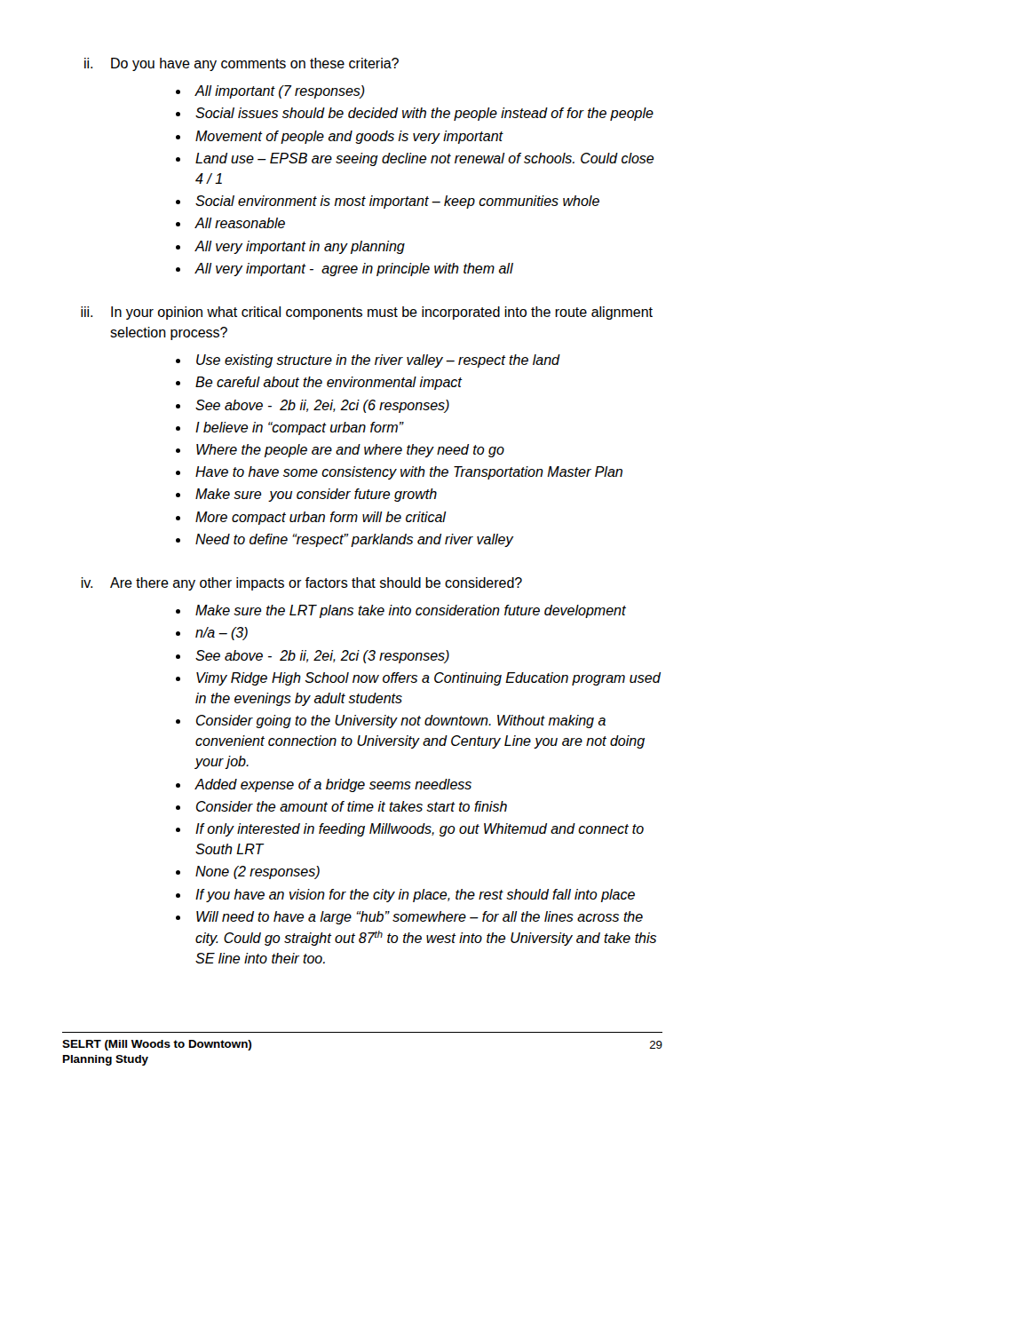Do you have any comments on these criteria?
All important (7 responses)
Social issues should be decided with the people instead of for the people
Movement of people and goods is very important
Land use – EPSB are seeing decline not renewal of schools. Could close 4 / 1
Social environment is most important – keep communities whole
All reasonable
All very important in any planning
All very important - agree in principle with them all
In your opinion what critical components must be incorporated into the route alignment selection process?
Use existing structure in the river valley – respect the land
Be careful about the environmental impact
See above - 2b ii, 2ei, 2ci (6 responses)
I believe in “compact urban form”
Where the people are and where they need to go
Have to have some consistency with the Transportation Master Plan
Make sure you consider future growth
More compact urban form will be critical
Need to define “respect” parklands and river valley
Are there any other impacts or factors that should be considered?
Make sure the LRT plans take into consideration future development
n/a – (3)
See above - 2b ii, 2ei, 2ci (3 responses)
Vimy Ridge High School now offers a Continuing Education program used in the evenings by adult students
Consider going to the University not downtown. Without making a convenient connection to University and Century Line you are not doing your job.
Added expense of a bridge seems needless
Consider the amount of time it takes start to finish
If only interested in feeding Millwoods, go out Whitemud and connect to South LRT
None (2 responses)
If you have an vision for the city in place, the rest should fall into place
Will need to have a large “hub” somewhere – for all the lines across the city. Could go straight out 87th to the west into the University and take this SE line into their too.
SELRT (Mill Woods to Downtown)
Planning Study
29